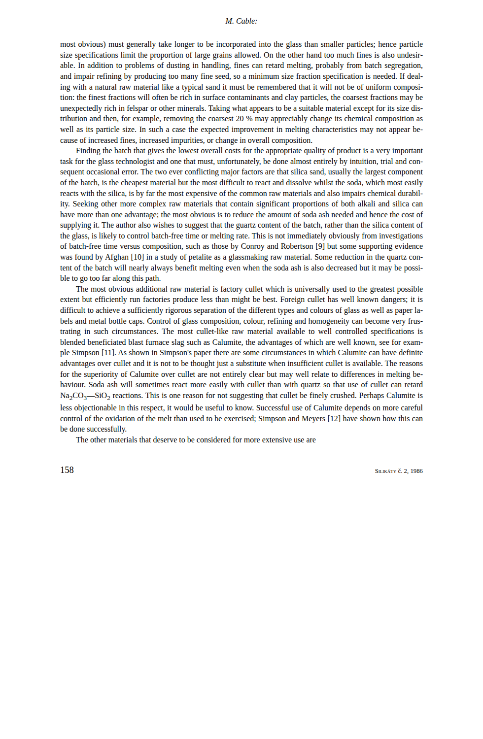M. Cable:
most obvious) must generally take longer to be incorporated into the glass than smaller particles; hence particle size specifications limit the proportion of large grains allowed. On the other hand too much fines is also undesirable. In addition to problems of dusting in handling, fines can retard melting, probably from batch segregation, and impair refining by producing too many fine seed, so a minimum size fraction specification is needed. If dealing with a natural raw material like a typical sand it must be remembered that it will not be of uniform composition: the finest fractions will often be rich in surface contaminants and clay particles, the coarsest fractions may be unexpectedly rich in felspar or other minerals. Taking what appears to be a suitable material except for its size distribution and then, for example, removing the coarsest 20 % may appreciably change its chemical composition as well as its particle size. In such a case the expected improvement in melting characteristics may not appear because of increased fines, increased impurities, or change in overall composition.
Finding the batch that gives the lowest overall costs for the appropriate quality of product is a very important task for the glass technologist and one that must, unfortunately, be done almost entirely by intuition, trial and consequent occasional error. The two ever conflicting major factors are that silica sand, usually the largest component of the batch, is the cheapest material but the most difficult to react and dissolve whilst the soda, which most easily reacts with the silica, is by far the most expensive of the common raw materials and also impairs chemical durability. Seeking other more complex raw materials that contain significant proportions of both alkali and silica can have more than one advantage; the most obvious is to reduce the amount of soda ash needed and hence the cost of supplying it. The author also wishes to suggest that the guartz content of the batch, rather than the silica content of the glass, is likely to control batch-free time or melting rate. This is not immediately obviously from investigations of batch-free time versus composition, such as those by Conroy and Robertson [9] but some supporting evidence was found by Afghan [10] in a study of petalite as a glassmaking raw material. Some reduction in the quartz content of the batch will nearly always benefit melting even when the soda ash is also decreased but it may be possible to go too far along this path.
The most obvious additional raw material is factory cullet which is universally used to the greatest possible extent but efficiently run factories produce less than might be best. Foreign cullet has well known dangers; it is difficult to achieve a sufficiently rigorous separation of the different types and colours of glass as well as paper labels and metal bottle caps. Control of glass composition, colour, refining and homogeneity can become very frustrating in such circumstances. The most cullet-like raw material available to well controlled specifications is blended beneficiated blast furnace slag such as Calumite, the advantages of which are well known, see for example Simpson [11]. As shown in Simpson's paper there are some circumstances in which Calumite can have definite advantages over cullet and it is not to be thought just a substitute when insufficient cullet is available. The reasons for the superiority of Calumite over cullet are not entirely clear but may well relate to differences in melting behaviour. Soda ash will sometimes react more easily with cullet than with quartz so that use of cullet can retard Na2CO3—SiO2 reactions. This is one reason for not suggesting that cullet be finely crushed. Perhaps Calumite is less objectionable in this respect, it would be useful to know. Successful use of Calumite depends on more careful control of the oxidation of the melt than used to be exercised; Simpson and Meyers [12] have shown how this can be done successfully.
The other materials that deserve to be considered for more extensive use are
158 Silikáty č. 2, 1986